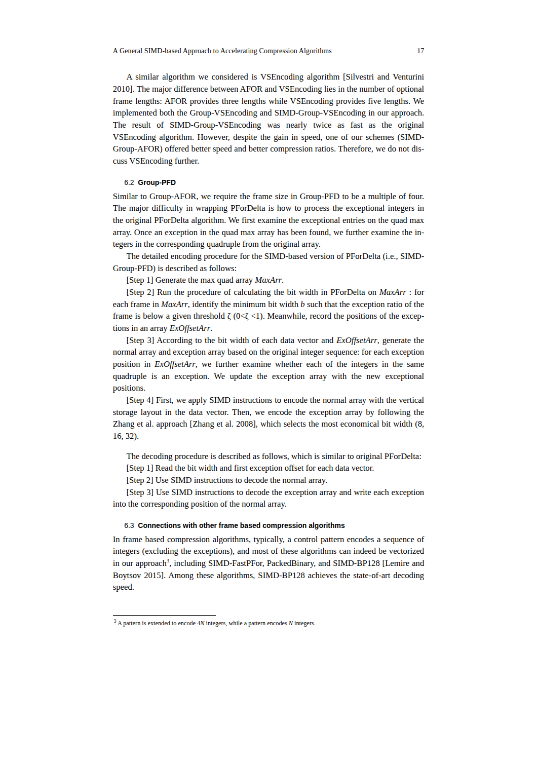A General SIMD-based Approach to Accelerating Compression Algorithms 17
A similar algorithm we considered is VSEncoding algorithm [Silvestri and Venturini 2010]. The major difference between AFOR and VSEncoding lies in the number of optional frame lengths: AFOR provides three lengths while VSEncoding provides five lengths. We implemented both the Group-VSEncoding and SIMD-Group-VSEncoding in our approach. The result of SIMD-Group-VSEncoding was nearly twice as fast as the original VSEncoding algorithm. However, despite the gain in speed, one of our schemes (SIMD-Group-AFOR) offered better speed and better compression ratios. Therefore, we do not discuss VSEncoding further.
6.2 Group-PFD
Similar to Group-AFOR, we require the frame size in Group-PFD to be a multiple of four. The major difficulty in wrapping PForDelta is how to process the exceptional integers in the original PForDelta algorithm. We first examine the exceptional entries on the quad max array. Once an exception in the quad max array has been found, we further examine the integers in the corresponding quadruple from the original array.
The detailed encoding procedure for the SIMD-based version of PForDelta (i.e., SIMD-Group-PFD) is described as follows:
[Step 1] Generate the max quad array MaxArr.
[Step 2] Run the procedure of calculating the bit width in PForDelta on MaxArr : for each frame in MaxArr, identify the minimum bit width b such that the exception ratio of the frame is below a given threshold ζ (0<ζ <1). Meanwhile, record the positions of the exceptions in an array ExOffsetArr.
[Step 3] According to the bit width of each data vector and ExOffsetArr, generate the normal array and exception array based on the original integer sequence: for each exception position in ExOffsetArr, we further examine whether each of the integers in the same quadruple is an exception. We update the exception array with the new exceptional positions.
[Step 4] First, we apply SIMD instructions to encode the normal array with the vertical storage layout in the data vector. Then, we encode the exception array by following the Zhang et al. approach [Zhang et al. 2008], which selects the most economical bit width (8, 16, 32).
The decoding procedure is described as follows, which is similar to original PForDelta:
[Step 1] Read the bit width and first exception offset for each data vector.
[Step 2] Use SIMD instructions to decode the normal array.
[Step 3] Use SIMD instructions to decode the exception array and write each exception into the corresponding position of the normal array.
6.3 Connections with other frame based compression algorithms
In frame based compression algorithms, typically, a control pattern encodes a sequence of integers (excluding the exceptions), and most of these algorithms can indeed be vectorized in our approach3, including SIMD-FastPFor, PackedBinary, and SIMD-BP128 [Lemire and Boytsov 2015]. Among these algorithms, SIMD-BP128 achieves the state-of-art decoding speed.
3A pattern is extended to encode 4N integers, while a pattern encodes N integers.